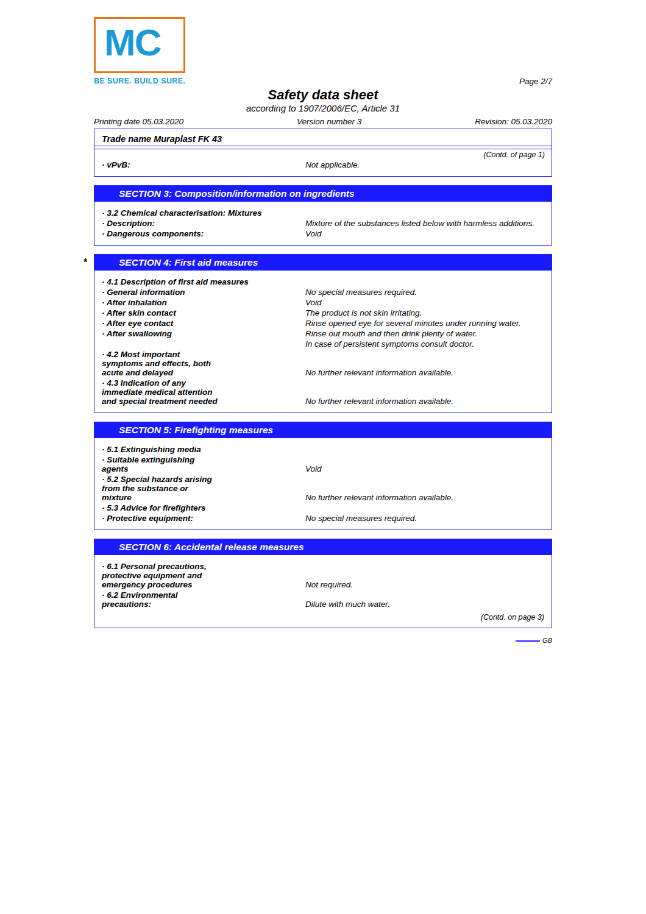MC
BE SURE. BUILD SURE.
Page 2/7
Safety data sheet
according to 1907/2006/EC, Article 31
Printing date 05.03.2020 Version number 3 Revision: 05.03.2020
Trade name Muraplast FK 43
(Contd. of page 1)
| · vPvB: | Not applicable. |
SECTION 3: Composition/information on ingredients
| · 3.2 Chemical characterisation: Mixtures |
| · Description: | Mixture of the substances listed below with harmless additions. |
| · Dangerous components: | Void |
*
SECTION 4: First aid measures
| · 4.1 Description of first aid measures |
| · General information | No special measures required. |
| · After inhalation | Void |
| · After skin contact | The product is not skin irritating. |
| · After eye contact | Rinse opened eye for several minutes under running water. |
| · After swallowing | Rinse out mouth and then drink plenty of water. |
| | In case of persistent symptoms consult doctor. |
| · 4.2 Most important symptoms and effects, both acute and delayed | No further relevant information available. |
| · 4.3 Indication of any immediate medical attention and special treatment needed | No further relevant information available. |
SECTION 5: Firefighting measures
| · 5.1 Extinguishing media |
| · Suitable extinguishing agents | Void |
| · 5.2 Special hazards arising from the substance or mixture | No further relevant information available. |
| · 5.3 Advice for firefighters |
| · Protective equipment: | No special measures required. |
SECTION 6: Accidental release measures
| · 6.1 Personal precautions, protective equipment and emergency procedures | Not required. |
| · 6.2 Environmental precautions: | Dilute with much water. |
(Contd. on page 3)
GB